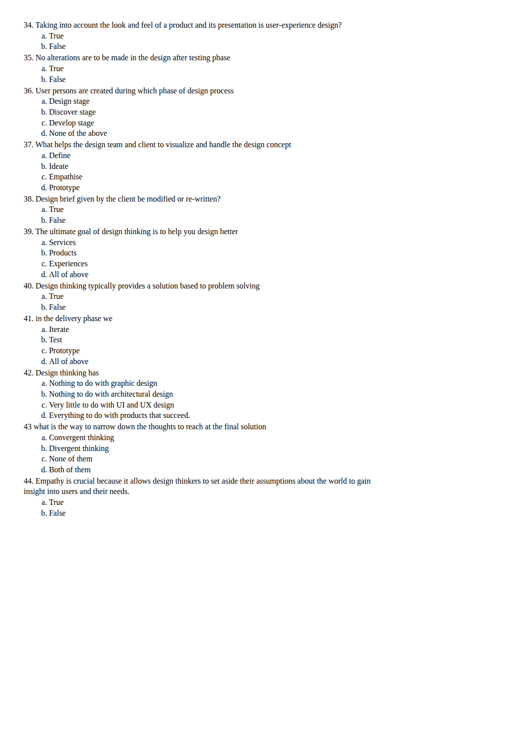34. Taking into account the look and feel of a product and its presentation is user-experience design?
True
False
35. No alterations are to be made in the design after testing phase
True
False
36. User persons are created during which phase of design process
Design stage
Discover stage
Develop stage
None of the above
37. What helps the design team and client to visualize and handle the design concept
Define
Ideate
Empathise
Prototype
38. Design brief given by the client be modified or re-written?
True
False
39. The ultimate goal of design thinking is to help you design better
Services
Products
Experiences
All of above
40. Design thinking typically provides a solution based to problem solving
True
False
41. in the delivery phase we
Iterate
Test
Prototype
All of above
42. Design thinking has
Nothing to do with graphic design
Nothing to do with architectural design
Very little to do with UI and UX design
Everything to do with products that succeed.
43 what is the way to narrow down the thoughts to reach at the final solution
Convergent thinking
Divergent thinking
None of them
Both of them
44. Empathy is crucial because it allows design thinkers to set aside their assumptions about the world to gain insight into users and their needs.
True
False